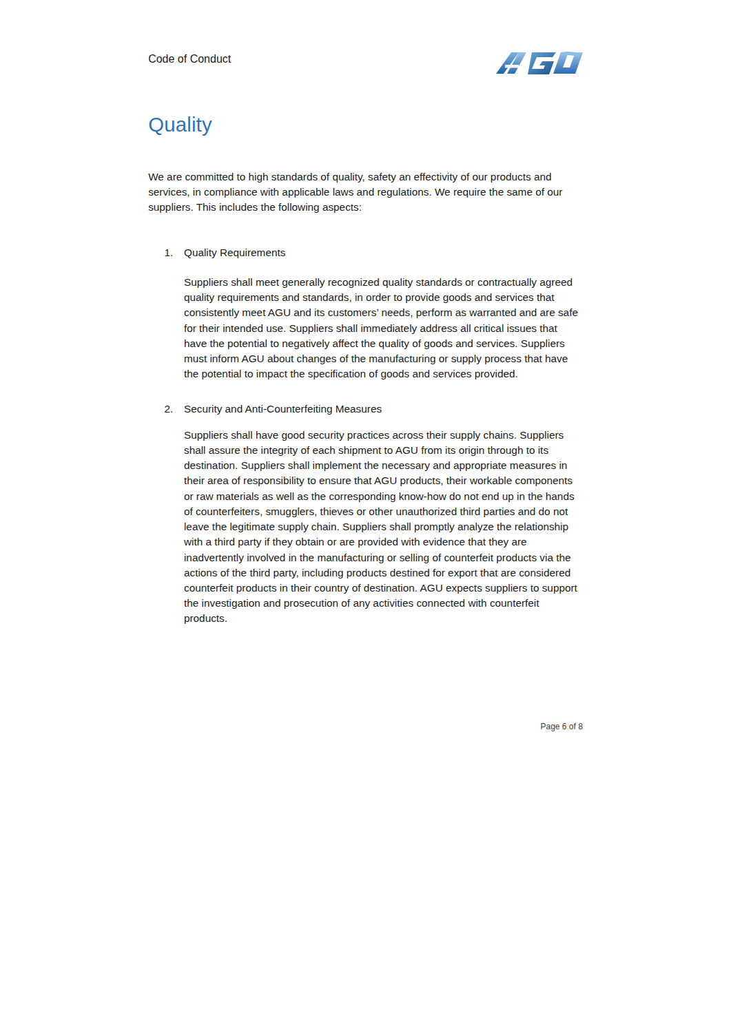Code of Conduct
Quality
We are committed to high standards of quality, safety an effectivity of our products and services, in compliance with applicable laws and regulations. We require the same of our suppliers. This includes the following aspects:
Quality Requirements
Suppliers shall meet generally recognized quality standards or contractually agreed quality requirements and standards, in order to provide goods and services that consistently meet AGU and its customers’ needs, perform as warranted and are safe for their intended use. Suppliers shall immediately address all critical issues that have the potential to negatively affect the quality of goods and services. Suppliers must inform AGU about changes of the manufacturing or supply process that have the potential to impact the specification of goods and services provided.
Security and Anti-Counterfeiting Measures
Suppliers shall have good security practices across their supply chains. Suppliers shall assure the integrity of each shipment to AGU from its origin through to its destination. Suppliers shall implement the necessary and appropriate measures in their area of responsibility to ensure that AGU products, their workable components or raw materials as well as the corresponding know-how do not end up in the hands of counterfeiters, smugglers, thieves or other unauthorized third parties and do not leave the legitimate supply chain. Suppliers shall promptly analyze the relationship with a third party if they obtain or are provided with evidence that they are inadvertently involved in the manufacturing or selling of counterfeit products via the actions of the third party, including products destined for export that are considered counterfeit products in their country of destination. AGU expects suppliers to support the investigation and prosecution of any activities connected with counterfeit products.
Page 6 of 8